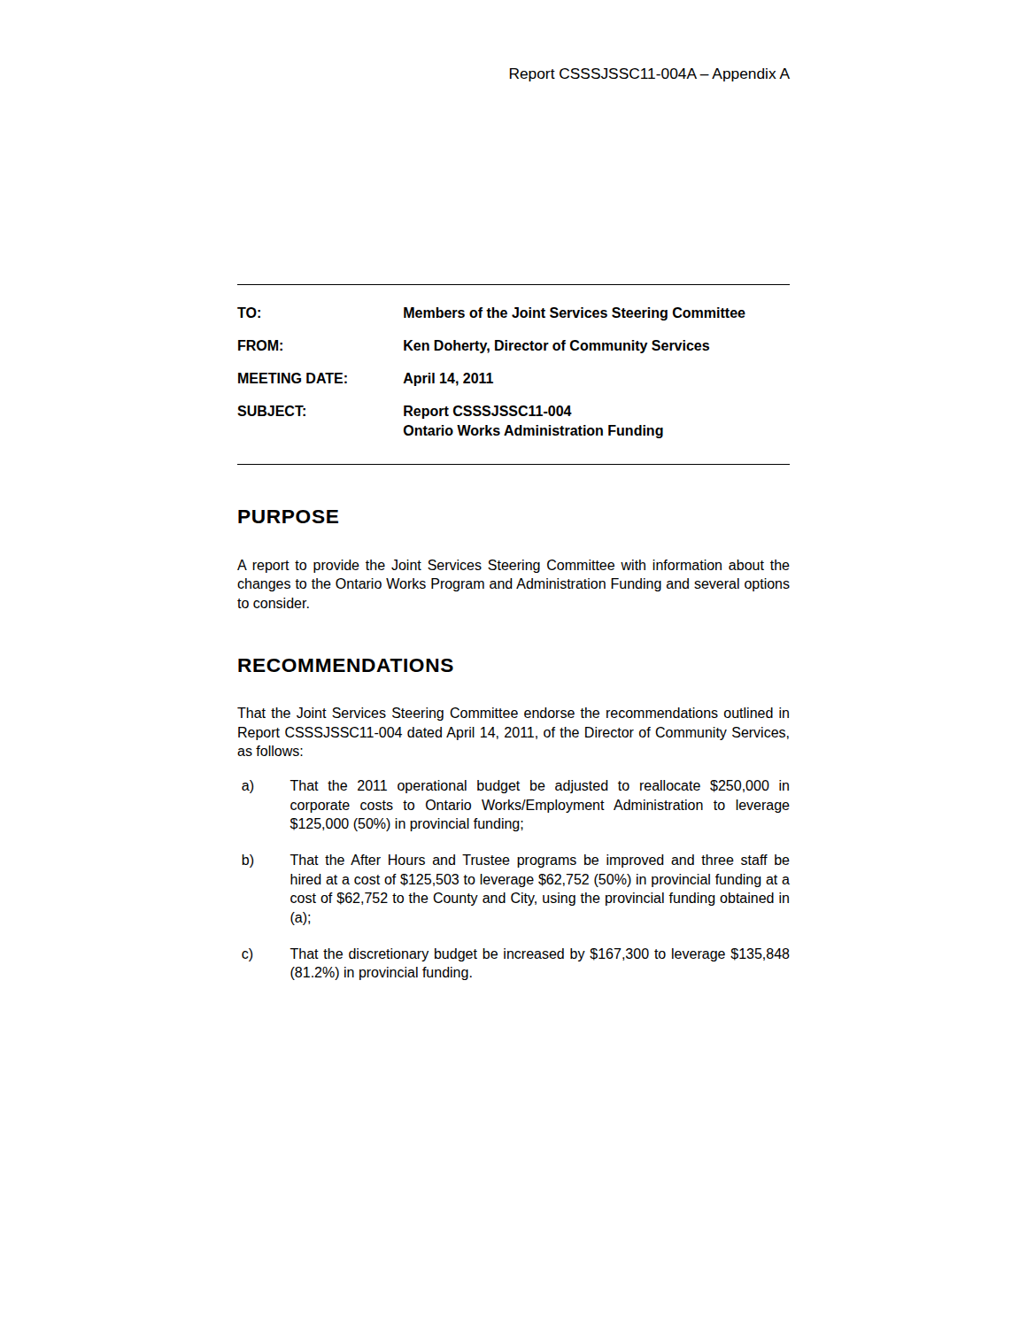Report CSSSJSSC11-004A – Appendix A
| TO: | Members of the Joint Services Steering Committee |
| FROM: | Ken Doherty, Director of Community Services |
| MEETING DATE: | April 14, 2011 |
| SUBJECT: | Report CSSSJSSC11-004 Ontario Works Administration Funding |
PURPOSE
A report to provide the Joint Services Steering Committee with information about the changes to the Ontario Works Program and Administration Funding and several options to consider.
RECOMMENDATIONS
That the Joint Services Steering Committee endorse the recommendations outlined in Report CSSSJSSC11-004 dated April 14, 2011, of the Director of Community Services, as follows:
a) That the 2011 operational budget be adjusted to reallocate $250,000 in corporate costs to Ontario Works/Employment Administration to leverage $125,000 (50%) in provincial funding;
b) That the After Hours and Trustee programs be improved and three staff be hired at a cost of $125,503 to leverage $62,752 (50%) in provincial funding at a cost of $62,752 to the County and City, using the provincial funding obtained in (a);
c) That the discretionary budget be increased by $167,300 to leverage $135,848 (81.2%) in provincial funding.